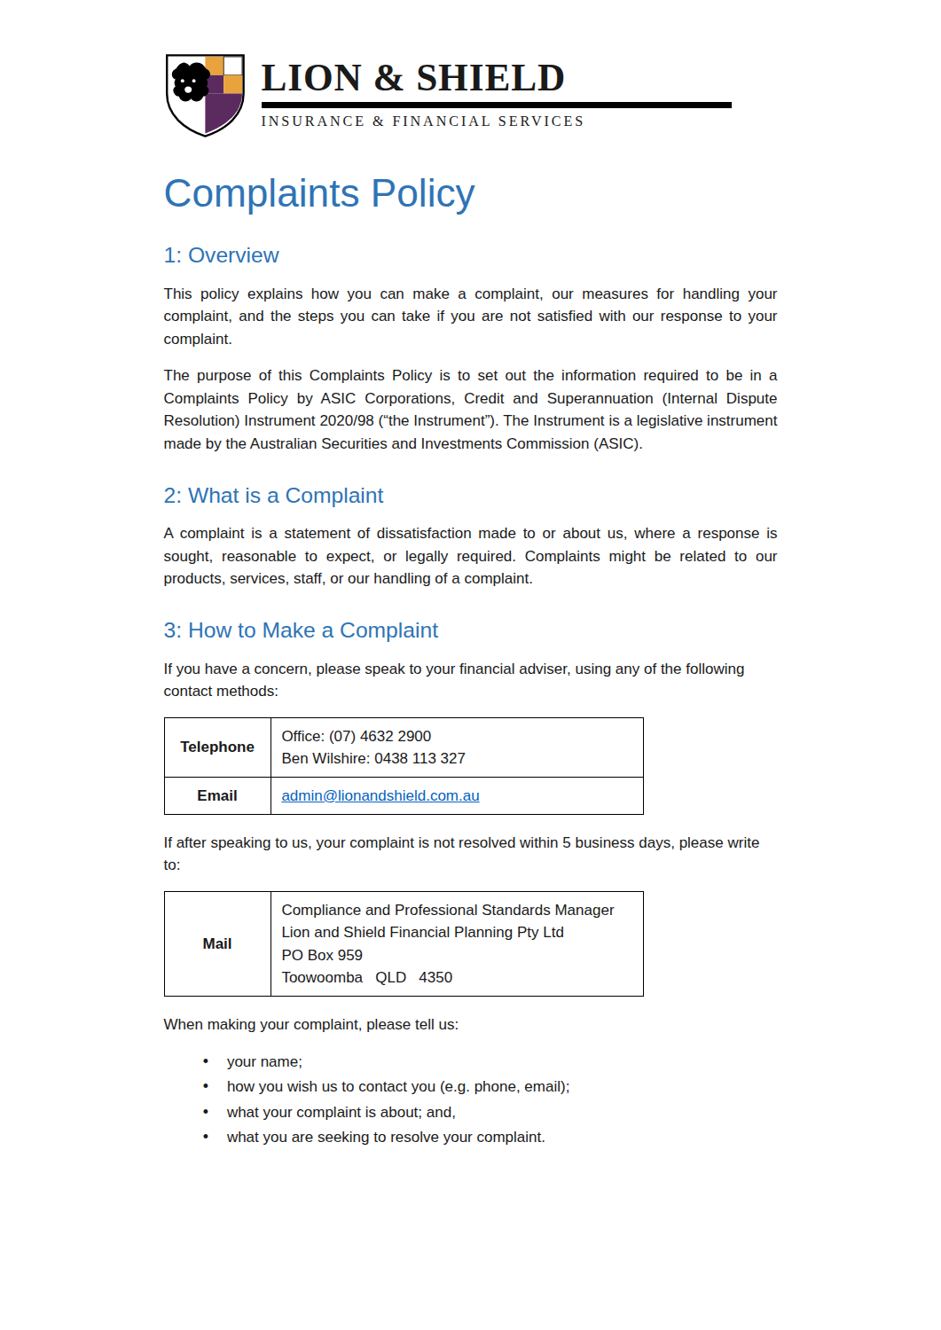LION & SHIELD
Insurance & Financial Services
Complaints Policy
1: Overview
This policy explains how you can make a complaint, our measures for handling your complaint, and the steps you can take if you are not satisfied with our response to your complaint.
The purpose of this Complaints Policy is to set out the information required to be in a Complaints Policy by ASIC Corporations, Credit and Superannuation (Internal Dispute Resolution) Instrument 2020/98 (“the Instrument”). The Instrument is a legislative instrument made by the Australian Securities and Investments Commission (ASIC).
2: What is a Complaint
A complaint is a statement of dissatisfaction made to or about us, where a response is sought, reasonable to expect, or legally required. Complaints might be related to our products, services, staff, or our handling of a complaint.
3: How to Make a Complaint
If you have a concern, please speak to your financial adviser, using any of the following contact methods:
| Telephone | Office: (07) 4632 2900 Ben Wilshire: 0438 113 327 |
| Email | admin@lionandshield.com.au |
If after speaking to us, your complaint is not resolved within 5 business days, please write to:
| Mail | Compliance and Professional Standards Manager Lion and Shield Financial Planning Pty Ltd PO Box 959 Toowoomba QLD 4350 |
When making your complaint, please tell us:
your name;
how you wish us to contact you (e.g. phone, email);
what your complaint is about; and,
what you are seeking to resolve your complaint.